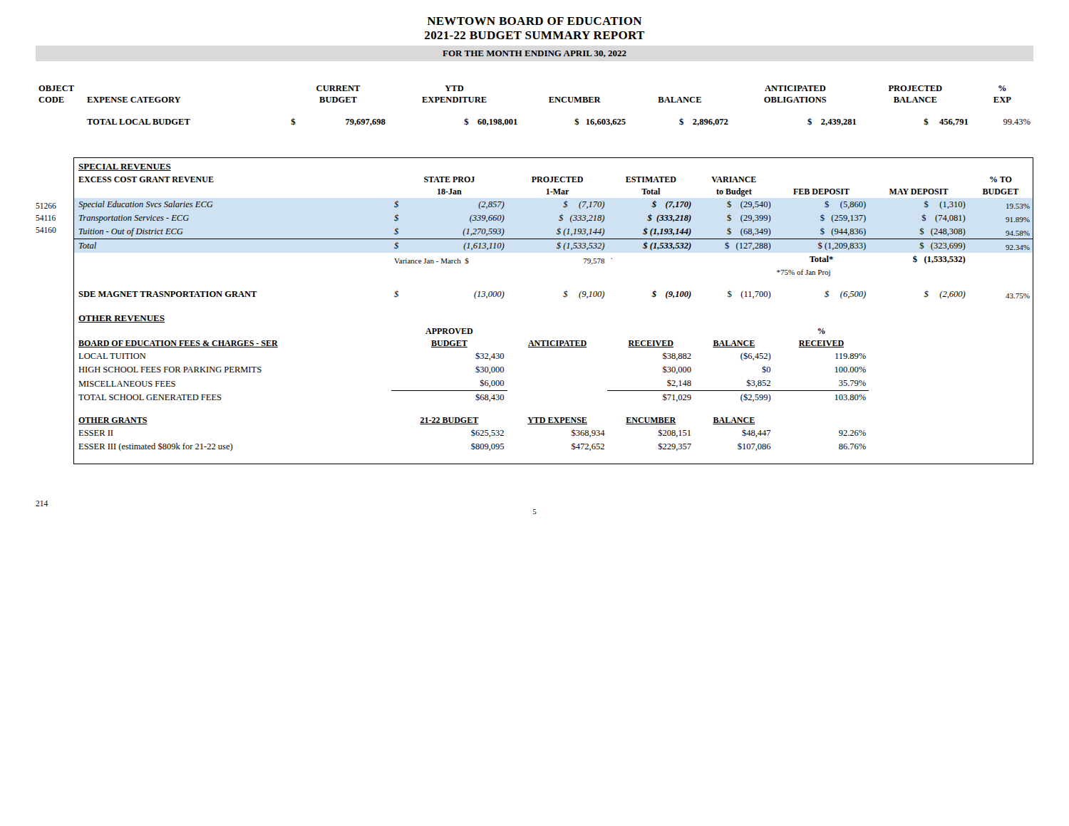NEWTOWN BOARD OF EDUCATION
2021-22 BUDGET SUMMARY REPORT
FOR THE MONTH ENDING APRIL 30, 2022
| OBJECT | | CURRENT | YTD | | | ANTICIPATED | PROJECTED | % |
| CODE | EXPENSE CATEGORY | BUDGET | EXPENDITURE | ENCUMBER | BALANCE | OBLIGATIONS | BALANCE | EXP |
| | TOTAL LOCAL BUDGET | $ | 79,697,698 | $ 60,198,001 | $ 16,603,625 | $ 2,896,072 | $ 2,439,281 | $ 456,791 | 99.43% |
| | / SPECIAL REVENUES / / EXCESS COST GRANT REVENUE / STATE PROJ / PROJECTED / ESTIMATED / VARIANCE / / / % TO / / / 18-Jan / 1-Mar / Total / to Budget / FEB DEPOSIT / MAY DEPOSIT / BUDGET / / Special Education Svcs Salaries ECG / $ / (2,857) / $ (7,170) / $ (7,170) / $ (29,540) / $ (5,860) / $ (1,310) / 19.53% / / Transportation Services - ECG / $ / (339,660) / $ (333,218) / $ (333,218) / $ (29,399) / $ (259,137) / $ (74,081) / 91.89% / / Tuition - Out of District ECG / $ / (1,270,593) / $ (1,193,144) / $ (1,193,144) / $ (68,349) / $ (944,836) / $ (248,308) / 94.58% / / Total / $ / (1,613,110) / $ (1,533,532) / $ (1,533,532) / $ (127,288) / $ (1,209,833) / $ (323,699) / 92.34% / / / Variance Jan - March $ / 79,578 / ` / / Total* / $ (1,533,532) / / / / *75% of Jan Proj / / / SDE MAGNET TRASNPORTATION GRANT / $ / (13,000) / $ (9,100) / $ (9,100) / $ (11,700) / $ (6,500) / $ (2,600) / 43.75% / / OTHER REVENUES / / / APPROVED / / / / % / / / / BOARD OF EDUCATION FEES & CHARGES - SER / BUDGET / ANTICIPATED / RECEIVED / BALANCE / RECEIVED / / / / LOCAL TUITION / $32,430 / / $38,882 / ($6,452) / 119.89% / / / / HIGH SCHOOL FEES FOR PARKING PERMITS / $30,000 / / $30,000 / $0 / 100.00% / / / / MISCELLANEOUS FEES / $6,000 / / $2,148 / $3,852 / 35.79% / / / / TOTAL SCHOOL GENERATED FEES / $68,430 / / $71,029 / ($2,599) / 103.80% / / / / OTHER GRANTS / 21-22 BUDGET / YTD EXPENSE / ENCUMBER / BALANCE / / / / / ESSER II / $625,532 / $368,934 / $208,151 / $48,447 / 92.26% / / / / ESSER III (estimated $809k for 21-22 use) / $809,095 / $472,652 / $229,357 / $107,086 / 86.76% / / / |
51266
54116
54160
214
5